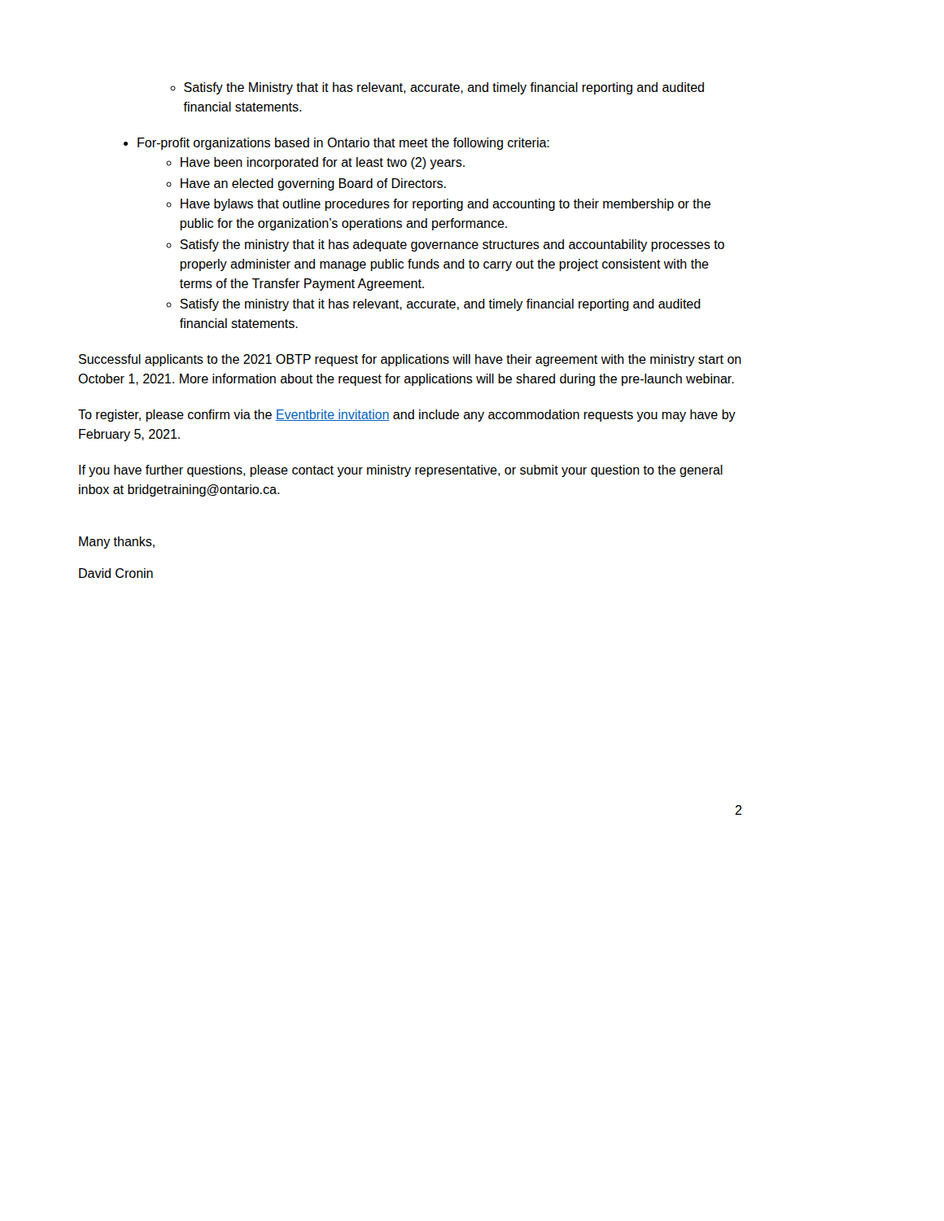Satisfy the Ministry that it has relevant, accurate, and timely financial reporting and audited financial statements.
For-profit organizations based in Ontario that meet the following criteria:
Have been incorporated for at least two (2) years.
Have an elected governing Board of Directors.
Have bylaws that outline procedures for reporting and accounting to their membership or the public for the organization’s operations and performance.
Satisfy the ministry that it has adequate governance structures and accountability processes to properly administer and manage public funds and to carry out the project consistent with the terms of the Transfer Payment Agreement.
Satisfy the ministry that it has relevant, accurate, and timely financial reporting and audited financial statements.
Successful applicants to the 2021 OBTP request for applications will have their agreement with the ministry start on October 1, 2021. More information about the request for applications will be shared during the pre-launch webinar.
To register, please confirm via the Eventbrite invitation and include any accommodation requests you may have by February 5, 2021.
If you have further questions, please contact your ministry representative, or submit your question to the general inbox at bridgetraining@ontario.ca.
Many thanks,
David Cronin
2